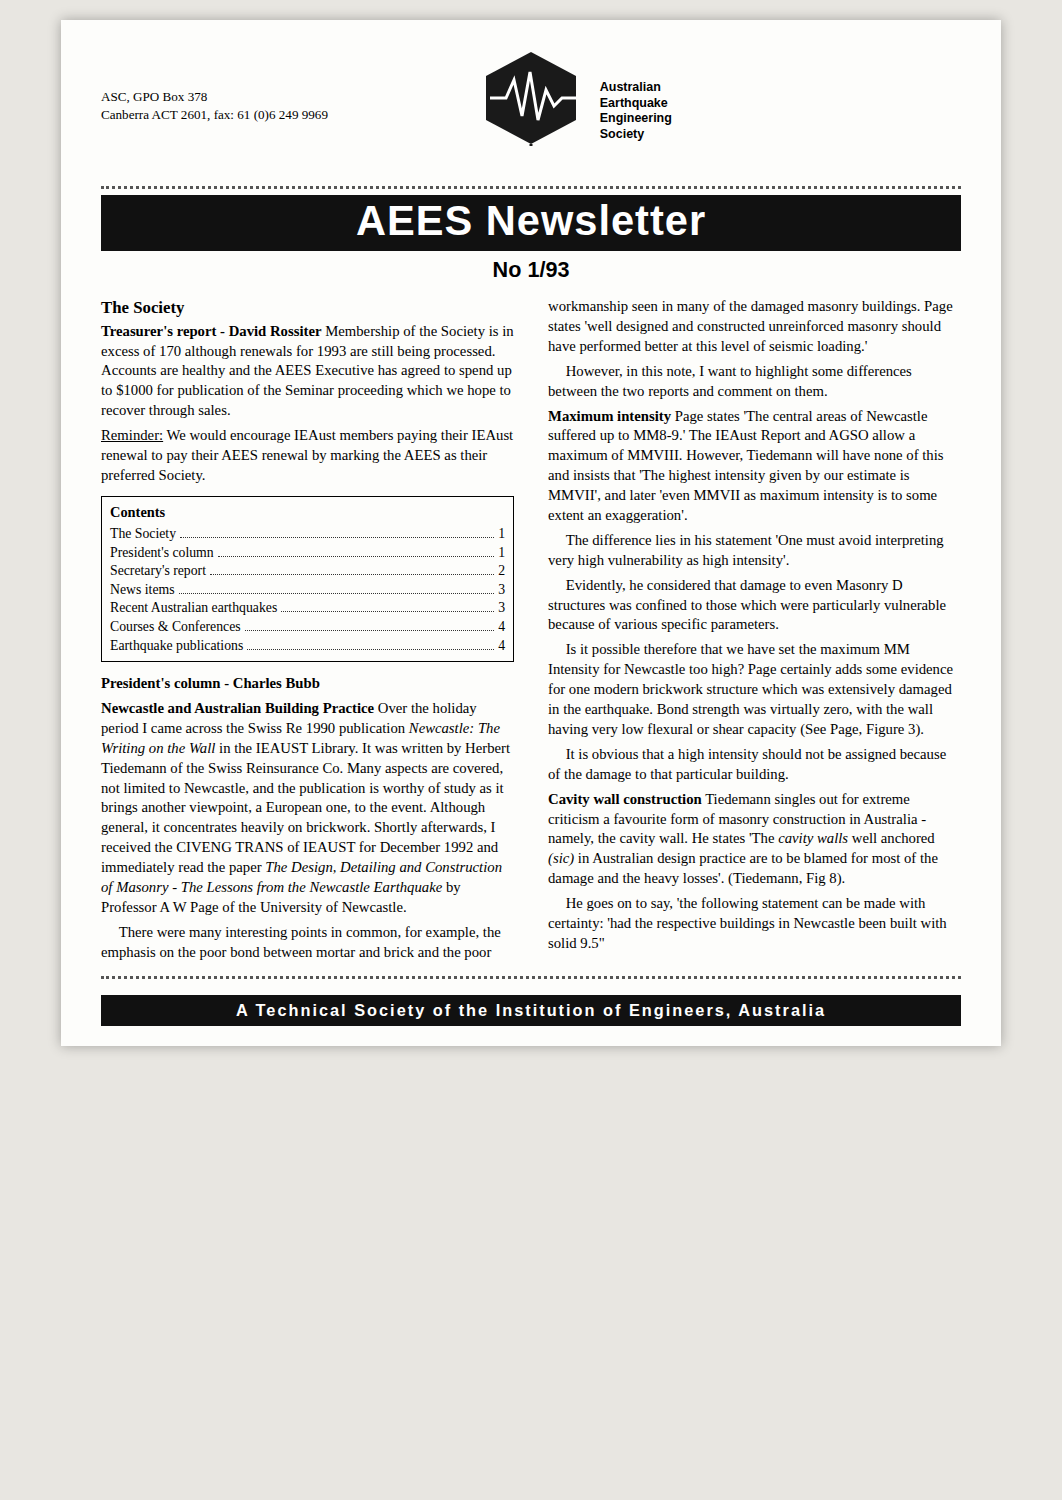ASC, GPO Box 378
Canberra ACT 2601, fax: 61 (0)6 249 9969
Australian
Earthquake
Engineering
Society
AEES Newsletter
No 1/93
The Society
Treasurer's report - David Rossiter Membership of the Society is in excess of 170 although renewals for 1993 are still being processed. Accounts are healthy and the AEES Executive has agreed to spend up to $1000 for publication of the Seminar proceeding which we hope to recover through sales.
Reminder: We would encourage IEAust members paying their IEAust renewal to pay their AEES renewal by marking the AEES as their preferred Society.
Contents
The Society 1
President's column 1
Secretary's report 2
News items 3
Recent Australian earthquakes 3
Courses & Conferences 4
Earthquake publications 4
President's column - Charles Bubb
Newcastle and Australian Building Practice Over the holiday period I came across the Swiss Re 1990 publication Newcastle: The Writing on the Wall in the IEAUST Library. It was written by Herbert Tiedemann of the Swiss Reinsurance Co. Many aspects are covered, not limited to Newcastle, and the publication is worthy of study as it brings another viewpoint, a European one, to the event. Although general, it concentrates heavily on brickwork. Shortly afterwards, I received the CIVENG TRANS of IEAUST for December 1992 and immediately read the paper The Design, Detailing and Construction of Masonry - The Lessons from the Newcastle Earthquake by Professor A W Page of the University of Newcastle.
There were many interesting points in common, for example, the emphasis on the poor bond between mortar and brick and the poor workmanship seen in many of the damaged masonry buildings. Page states 'well designed and constructed unreinforced masonry should have performed better at this level of seismic loading.'
However, in this note, I want to highlight some differences between the two reports and comment on them.
Maximum intensity Page states 'The central areas of Newcastle suffered up to MM8-9.' The IEAust Report and AGSO allow a maximum of MMVIII. However, Tiedemann will have none of this and insists that 'The highest intensity given by our estimate is MMVII', and later 'even MMVII as maximum intensity is to some extent an exaggeration'.
The difference lies in his statement 'One must avoid interpreting very high vulnerability as high intensity'.
Evidently, he considered that damage to even Masonry D structures was confined to those which were particularly vulnerable because of various specific parameters.
Is it possible therefore that we have set the maximum MM Intensity for Newcastle too high? Page certainly adds some evidence for one modern brickwork structure which was extensively damaged in the earthquake. Bond strength was virtually zero, with the wall having very low flexural or shear capacity (See Page, Figure 3).
It is obvious that a high intensity should not be assigned because of the damage to that particular building.
Cavity wall construction Tiedemann singles out for extreme criticism a favourite form of masonry construction in Australia - namely, the cavity wall. He states 'The cavity walls well anchored (sic) in Australian design practice are to be blamed for most of the damage and the heavy losses'. (Tiedemann, Fig 8).
He goes on to say, 'the following statement can be made with certainty: 'had the respective buildings in Newcastle been built with solid 9.5"
A Technical Society of the Institution of Engineers, Australia